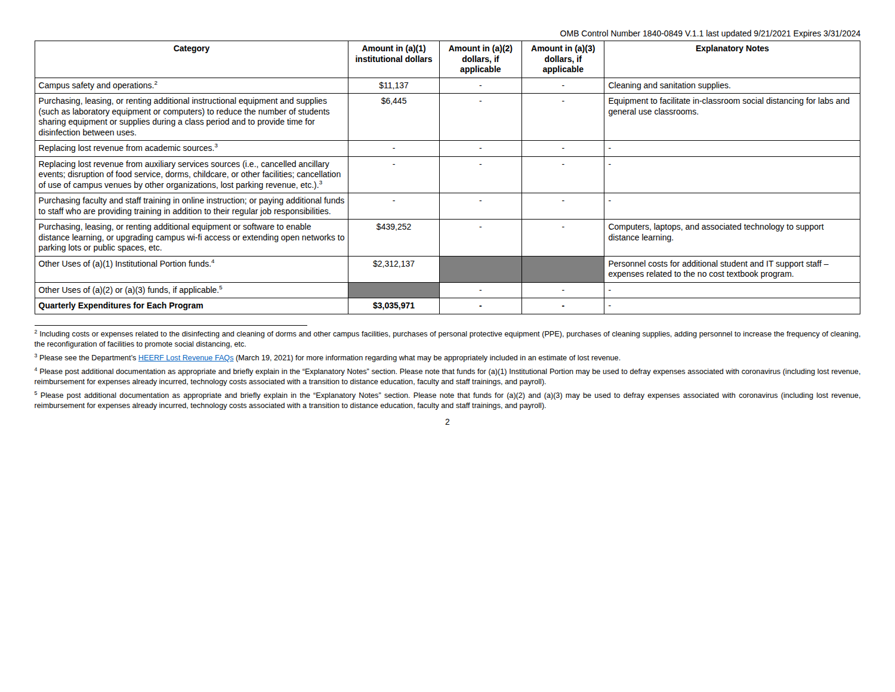OMB Control Number 1840-0849 V.1.1 last updated 9/21/2021 Expires 3/31/2024
| Category | Amount in (a)(1) institutional dollars | Amount in (a)(2) dollars, if applicable | Amount in (a)(3) dollars, if applicable | Explanatory Notes |
| --- | --- | --- | --- | --- |
| Campus safety and operations. 2 | $11,137 | - | - | Cleaning and sanitation supplies. |
| Purchasing, leasing, or renting additional instructional equipment and supplies (such as laboratory equipment or computers) to reduce the number of students sharing equipment or supplies during a class period and to provide time for disinfection between uses. | $6,445 | - | - | Equipment to facilitate in-classroom social distancing for labs and general use classrooms. |
| Replacing lost revenue from academic sources. 3 | - | - | - | - |
| Replacing lost revenue from auxiliary services sources (i.e., cancelled ancillary events; disruption of food service, dorms, childcare, or other facilities; cancellation of use of campus venues by other organizations, lost parking revenue, etc.). 3 | - | - | - | - |
| Purchasing faculty and staff training in online instruction; or paying additional funds to staff who are providing training in addition to their regular job responsibilities. | - | - | - | - |
| Purchasing, leasing, or renting additional equipment or software to enable distance learning, or upgrading campus wi-fi access or extending open networks to parking lots or public spaces, etc. | $439,252 | - | - | Computers, laptops, and associated technology to support distance learning. |
| Other Uses of (a)(1) Institutional Portion funds. 4 | $2,312,137 | | | Personnel costs for additional student and IT support staff – expenses related to the no cost textbook program. |
| Other Uses of (a)(2) or (a)(3) funds, if applicable. 5 | | - | - | - |
| Quarterly Expenditures for Each Program | $3,035,971 | - | - | - |
2 Including costs or expenses related to the disinfecting and cleaning of dorms and other campus facilities, purchases of personal protective equipment (PPE), purchases of cleaning supplies, adding personnel to increase the frequency of cleaning, the reconfiguration of facilities to promote social distancing, etc.
3 Please see the Department’s HEERF Lost Revenue FAQs (March 19, 2021) for more information regarding what may be appropriately included in an estimate of lost revenue.
4 Please post additional documentation as appropriate and briefly explain in the “Explanatory Notes” section. Please note that funds for (a)(1) Institutional Portion may be used to defray expenses associated with coronavirus (including lost revenue, reimbursement for expenses already incurred, technology costs associated with a transition to distance education, faculty and staff trainings, and payroll).
5 Please post additional documentation as appropriate and briefly explain in the “Explanatory Notes” section. Please note that funds for (a)(2) and (a)(3) may be used to defray expenses associated with coronavirus (including lost revenue, reimbursement for expenses already incurred, technology costs associated with a transition to distance education, faculty and staff trainings, and payroll).
2